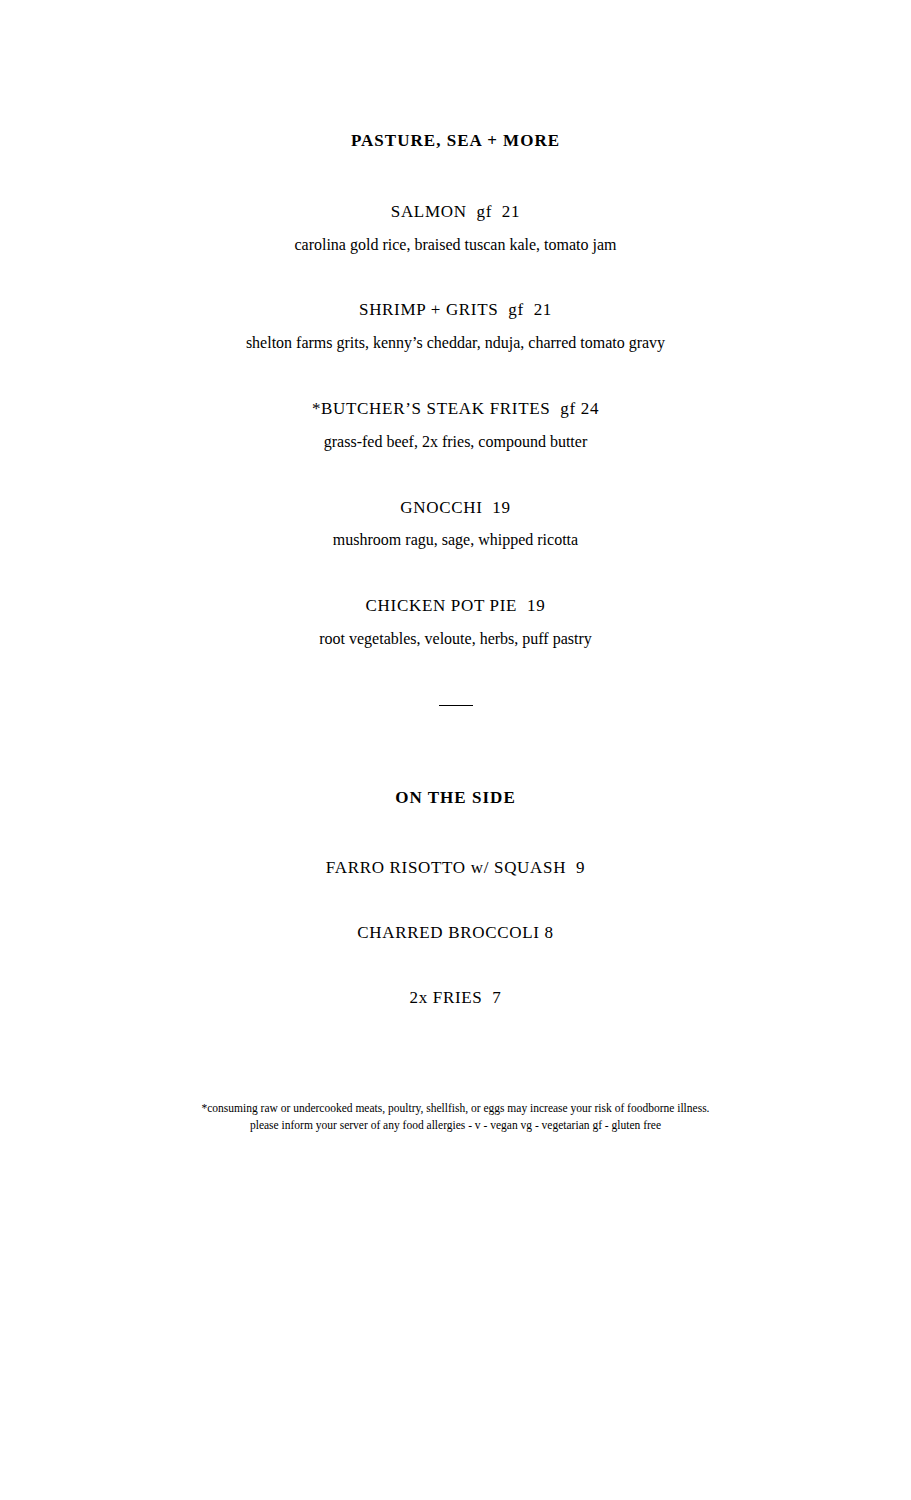PASTURE, SEA + MORE
SALMON gf 21 carolina gold rice, braised tuscan kale, tomato jam
SHRIMP + GRITS gf 21 shelton farms grits, kenny’s cheddar, nduja, charred tomato gravy
*BUTCHER’S STEAK FRITES gf 24 grass-fed beef, 2x fries, compound butter
GNOCCHI 19 mushroom ragu, sage, whipped ricotta
CHICKEN POT PIE 19 root vegetables, veloute, herbs, puff pastry
ON THE SIDE
FARRO RISOTTO w/ SQUASH 9
CHARRED BROCCOLI 8
2x FRIES 7
*consuming raw or undercooked meats, poultry, shellfish, or eggs may increase your risk of foodborne illness.
please inform your server of any food allergies - v - vegan vg - vegetarian gf - gluten free